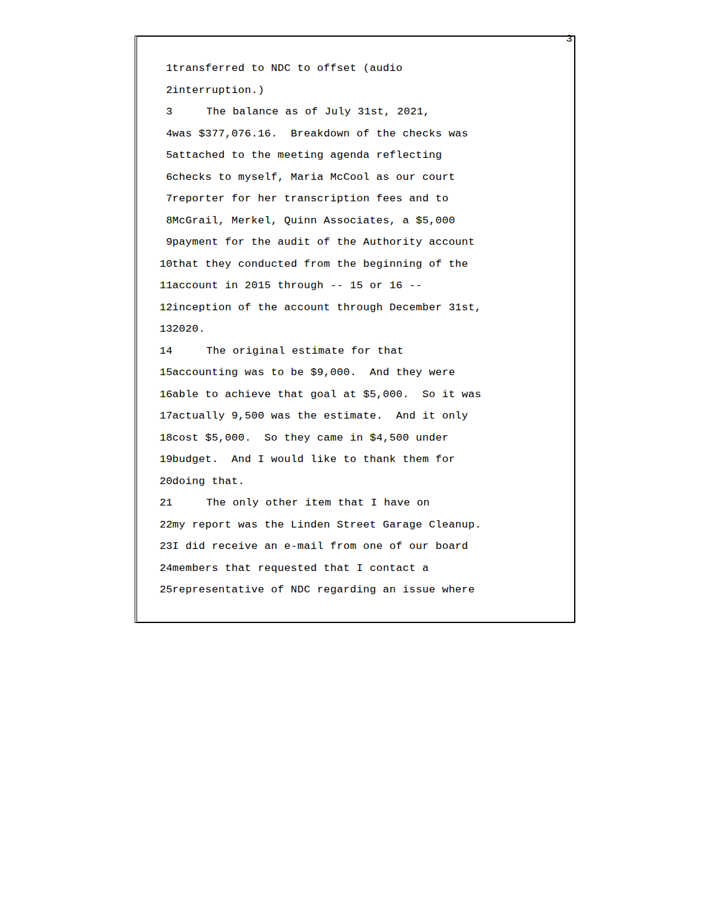3
| 1 | transferred to NDC to offset (audio |
| 2 | interruption.) |
| 3 | The balance as of July 31st, 2021, |
| 4 | was $377,076.16. Breakdown of the checks was |
| 5 | attached to the meeting agenda reflecting |
| 6 | checks to myself, Maria McCool as our court |
| 7 | reporter for her transcription fees and to |
| 8 | McGrail, Merkel, Quinn Associates, a $5,000 |
| 9 | payment for the audit of the Authority account |
| 10 | that they conducted from the beginning of the |
| 11 | account in 2015 through -- 15 or 16 -- |
| 12 | inception of the account through December 31st, |
| 13 | 2020. |
| 14 | The original estimate for that |
| 15 | accounting was to be $9,000. And they were |
| 16 | able to achieve that goal at $5,000. So it was |
| 17 | actually 9,500 was the estimate. And it only |
| 18 | cost $5,000. So they came in $4,500 under |
| 19 | budget. And I would like to thank them for |
| 20 | doing that. |
| 21 | The only other item that I have on |
| 22 | my report was the Linden Street Garage Cleanup. |
| 23 | I did receive an e-mail from one of our board |
| 24 | members that requested that I contact a |
| 25 | representative of NDC regarding an issue where |